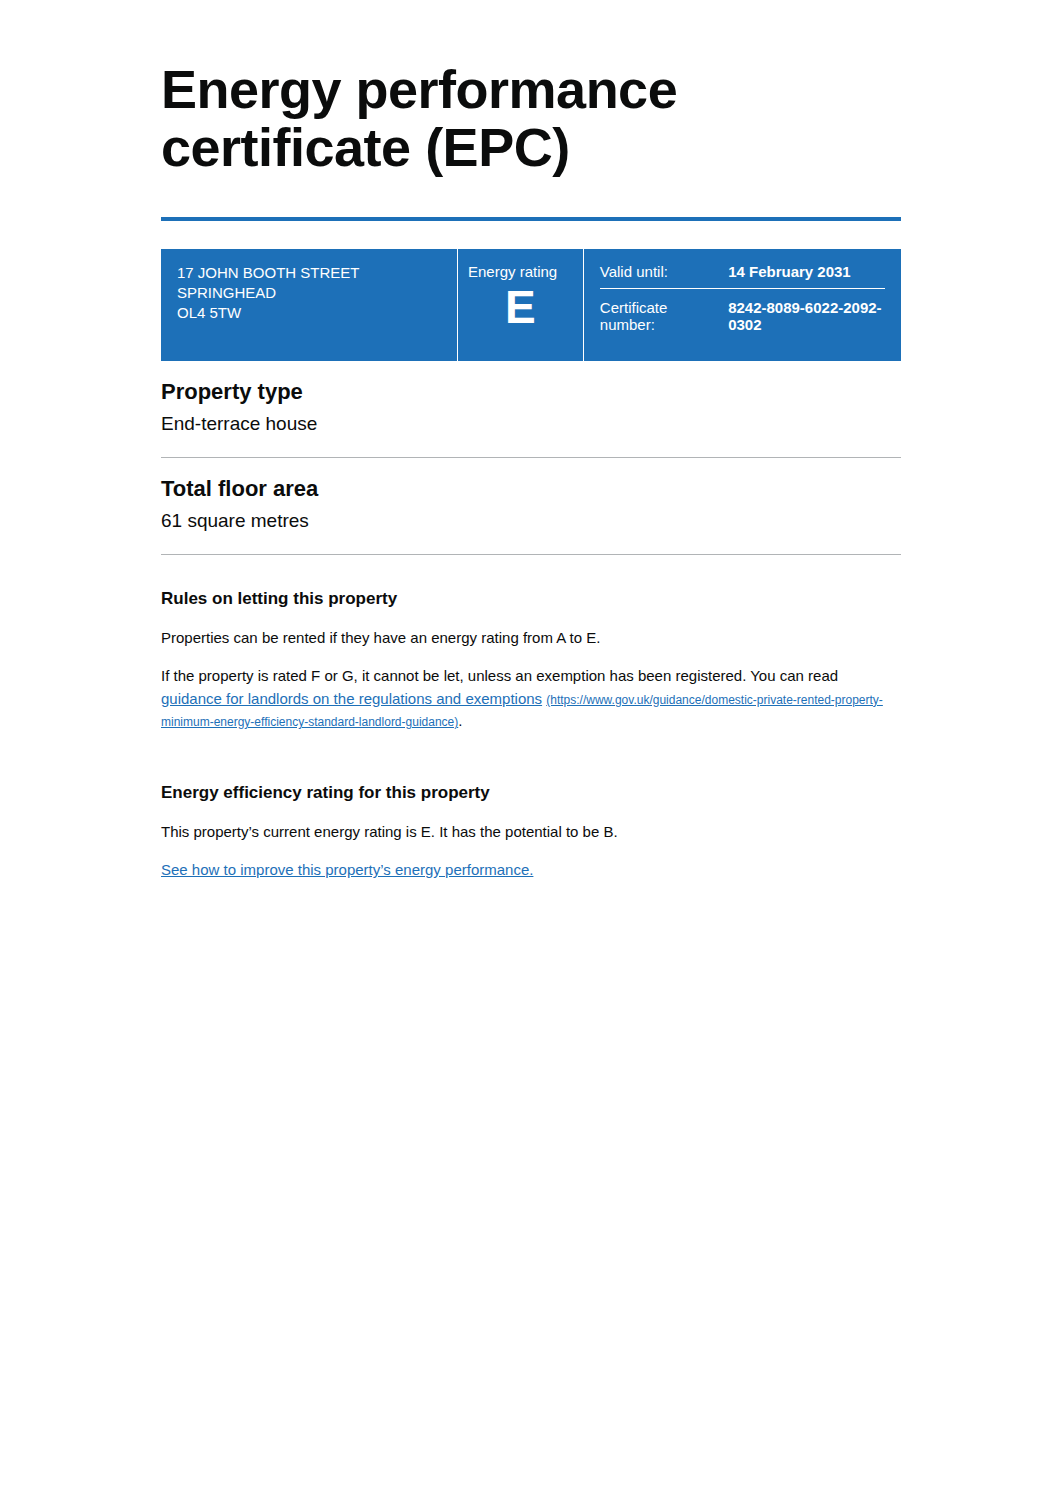Energy performance certificate (EPC)
17 JOHN BOOTH STREET
SPRINGHEAD
OL4 5TW
Energy rating E
| Valid until: | 14 February 2031 |
| Certificate number: | 8242-8089-6022-2092-0302 |
Property type
End-terrace house
Total floor area
61 square metres
Rules on letting this property
Properties can be rented if they have an energy rating from A to E.
If the property is rated F or G, it cannot be let, unless an exemption has been registered. You can read guidance for landlords on the regulations and exemptions (https://www.gov.uk/guidance/domestic-private-rented-property-minimum-energy-efficiency-standard-landlord-guidance).
Energy efficiency rating for this property
This property’s current energy rating is E. It has the potential to be B.
See how to improve this property’s energy performance.